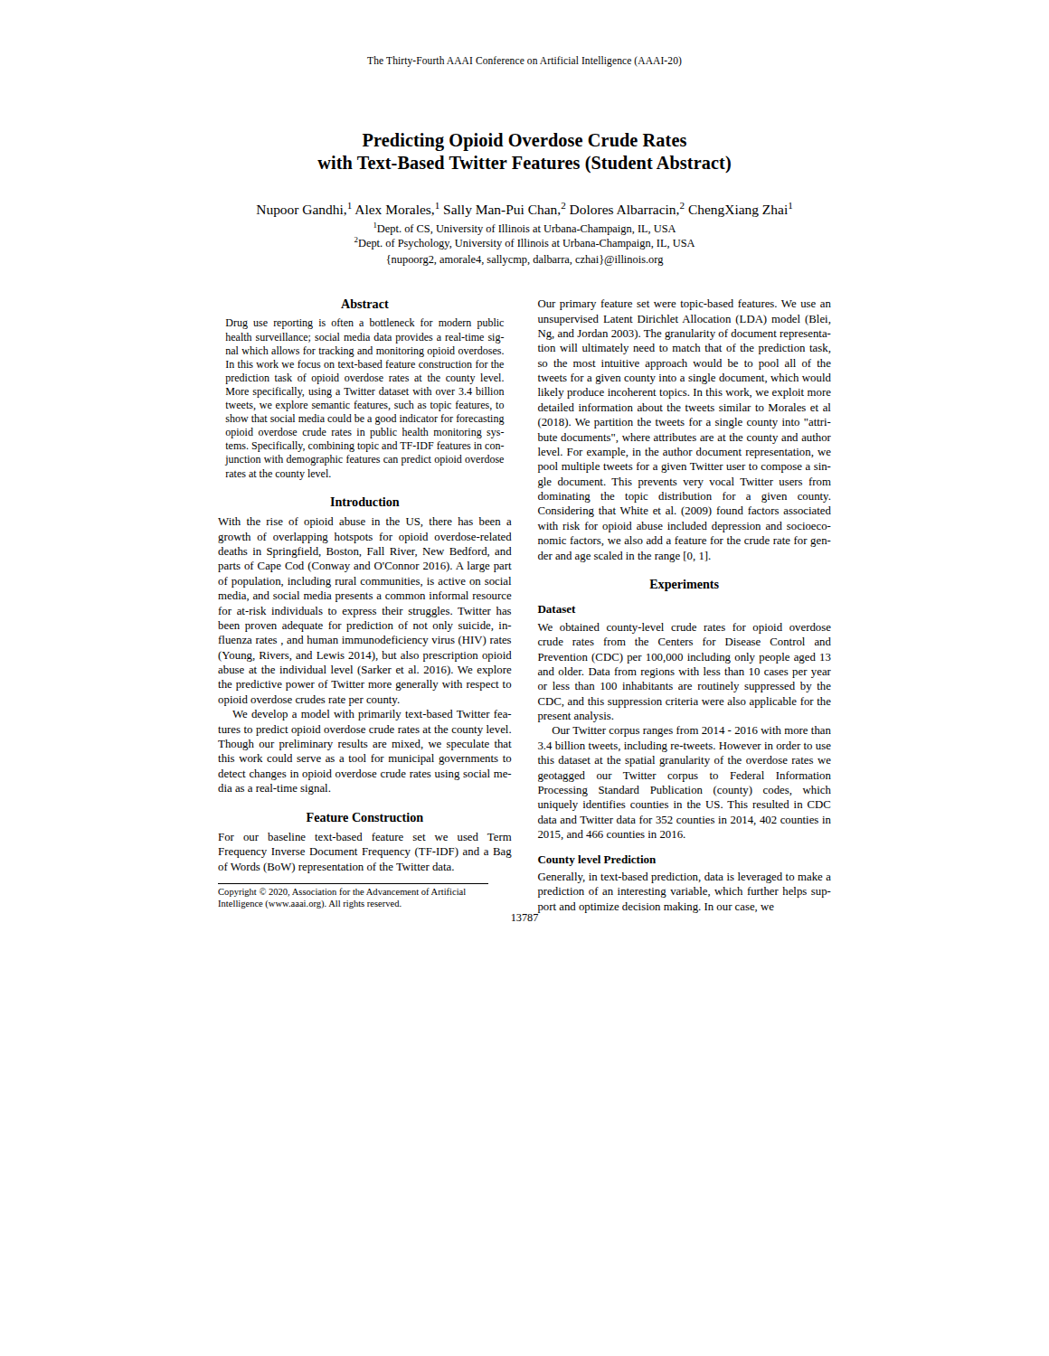The Thirty-Fourth AAAI Conference on Artificial Intelligence (AAAI-20)
Predicting Opioid Overdose Crude Rates
with Text-Based Twitter Features (Student Abstract)
Nupoor Gandhi,1 Alex Morales,1 Sally Man-Pui Chan,2 Dolores Albarracin,2 ChengXiang Zhai1
1Dept. of CS, University of Illinois at Urbana-Champaign, IL, USA
2Dept. of Psychology, University of Illinois at Urbana-Champaign, IL, USA
{nupoorg2, amorale4, sallycmp, dalbarra, czhai}@illinois.org
Abstract
Drug use reporting is often a bottleneck for modern public health surveillance; social media data provides a real-time signal which allows for tracking and monitoring opioid overdoses. In this work we focus on text-based feature construction for the prediction task of opioid overdose rates at the county level. More specifically, using a Twitter dataset with over 3.4 billion tweets, we explore semantic features, such as topic features, to show that social media could be a good indicator for forecasting opioid overdose crude rates in public health monitoring systems. Specifically, combining topic and TF-IDF features in conjunction with demographic features can predict opioid overdose rates at the county level.
Introduction
With the rise of opioid abuse in the US, there has been a growth of overlapping hotspots for opioid overdose-related deaths in Springfield, Boston, Fall River, New Bedford, and parts of Cape Cod (Conway and O'Connor 2016). A large part of population, including rural communities, is active on social media, and social media presents a common informal resource for at-risk individuals to express their struggles. Twitter has been proven adequate for prediction of not only suicide, influenza rates , and human immunodeficiency virus (HIV) rates (Young, Rivers, and Lewis 2014), but also prescription opioid abuse at the individual level (Sarker et al. 2016). We explore the predictive power of Twitter more generally with respect to opioid overdose crudes rate per county.
We develop a model with primarily text-based Twitter features to predict opioid overdose crude rates at the county level. Though our preliminary results are mixed, we speculate that this work could serve as a tool for municipal governments to detect changes in opioid overdose crude rates using social media as a real-time signal.
Feature Construction
For our baseline text-based feature set we used Term Frequency Inverse Document Frequency (TF-IDF) and a Bag of Words (BoW) representation of the Twitter data.
Copyright © 2020, Association for the Advancement of Artificial Intelligence (www.aaai.org). All rights reserved.
Our primary feature set were topic-based features. We use an unsupervised Latent Dirichlet Allocation (LDA) model (Blei, Ng, and Jordan 2003). The granularity of document representation will ultimately need to match that of the prediction task, so the most intuitive approach would be to pool all of the tweets for a given county into a single document, which would likely produce incoherent topics. In this work, we exploit more detailed information about the tweets similar to Morales et al (2018). We partition the tweets for a single county into "attribute documents", where attributes are at the county and author level. For example, in the author document representation, we pool multiple tweets for a given Twitter user to compose a single document. This prevents very vocal Twitter users from dominating the topic distribution for a given county. Considering that White et al. (2009) found factors associated with risk for opioid abuse included depression and socioeconomic factors, we also add a feature for the crude rate for gender and age scaled in the range [0, 1].
Experiments
Dataset
We obtained county-level crude rates for opioid overdose crude rates from the Centers for Disease Control and Prevention (CDC) per 100,000 including only people aged 13 and older. Data from regions with less than 10 cases per year or less than 100 inhabitants are routinely suppressed by the CDC, and this suppression criteria were also applicable for the present analysis.
Our Twitter corpus ranges from 2014 - 2016 with more than 3.4 billion tweets, including re-tweets. However in order to use this dataset at the spatial granularity of the overdose rates we geotagged our Twitter corpus to Federal Information Processing Standard Publication (county) codes, which uniquely identifies counties in the US. This resulted in CDC data and Twitter data for 352 counties in 2014, 402 counties in 2015, and 466 counties in 2016.
County level Prediction
Generally, in text-based prediction, data is leveraged to make a prediction of an interesting variable, which further helps support and optimize decision making. In our case, we
13787